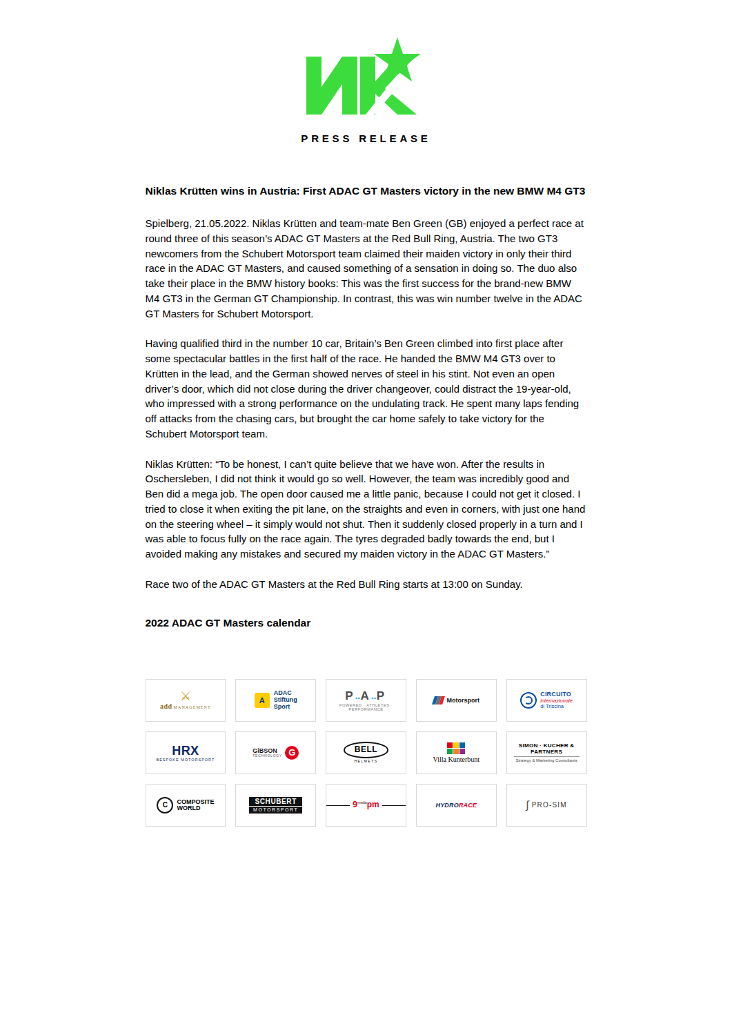PRESS RELEASE
Niklas Krütten wins in Austria: First ADAC GT Masters victory in the new BMW M4 GT3
Spielberg, 21.05.2022. Niklas Krütten and team-mate Ben Green (GB) enjoyed a perfect race at round three of this season’s ADAC GT Masters at the Red Bull Ring, Austria. The two GT3 newcomers from the Schubert Motorsport team claimed their maiden victory in only their third race in the ADAC GT Masters, and caused something of a sensation in doing so. The duo also take their place in the BMW history books: This was the first success for the brand-new BMW M4 GT3 in the German GT Championship. In contrast, this was win number twelve in the ADAC GT Masters for Schubert Motorsport.
Having qualified third in the number 10 car, Britain’s Ben Green climbed into first place after some spectacular battles in the first half of the race. He handed the BMW M4 GT3 over to Krütten in the lead, and the German showed nerves of steel in his stint. Not even an open driver’s door, which did not close during the driver changeover, could distract the 19-year-old, who impressed with a strong performance on the undulating track. He spent many laps fending off attacks from the chasing cars, but brought the car home safely to take victory for the Schubert Motorsport team.
Niklas Krütten: “To be honest, I can’t quite believe that we have won. After the results in Oschersleben, I did not think it would go so well. However, the team was incredibly good and Ben did a mega job. The open door caused me a little panic, because I could not get it closed. I tried to close it when exiting the pit lane, on the straights and even in corners, with just one hand on the steering wheel – it simply would not shut. Then it suddenly closed properly in a turn and I was able to focus fully on the race again. The tyres degraded badly towards the end, but I avoided making any mistakes and secured my maiden victory in the ADAC GT Masters.”
Race two of the ADAC GT Masters at the Red Bull Ring starts at 13:00 on Sunday.
2022 ADAC GT Masters calendar
⚔ add Management
A
ADAC
Stiftung
Sport
P••A••P
Powered · Athletes · Performance
Motorsport
CIRCUITO
internazionale
di Triscina
HRX
Bespoke Motorsport
GiBSONTECHNOLOGY
G
BELL
Helmets
Villa Kunterbunt
SIMON · KUCHER & PARTNERS
Strategy & Marketing Consultants
C
COMPOSITE
WORLD
SCHUBERT
MOTORSPORT
9mediapm
HYDRORACE
∫ PRO-SIM